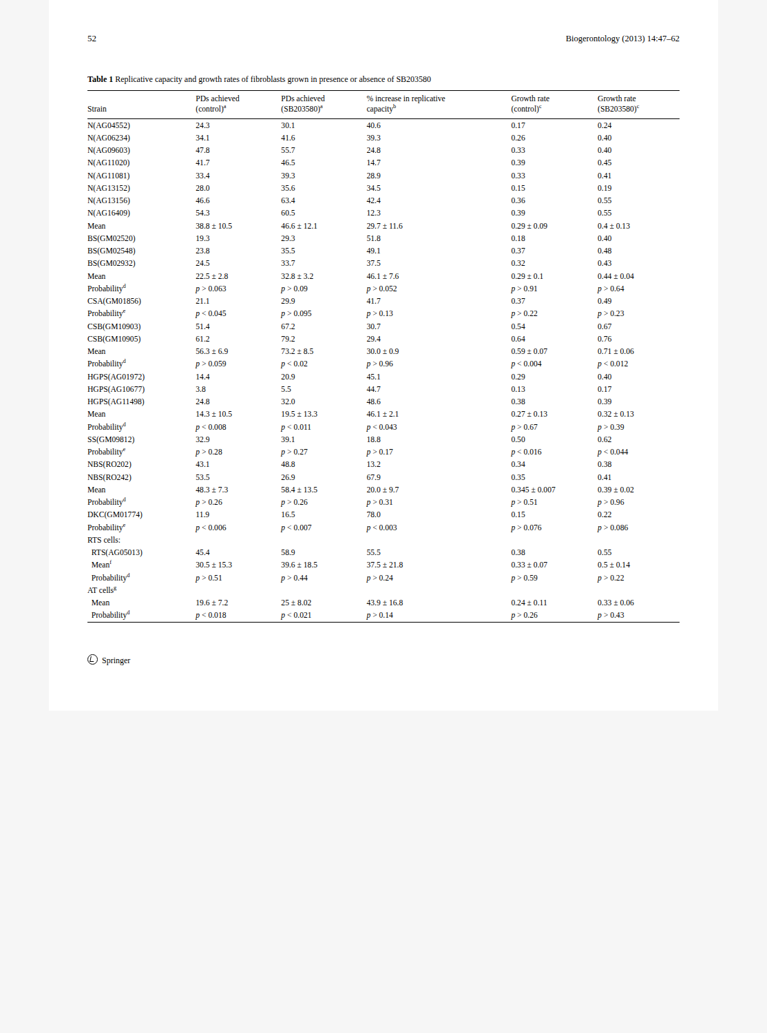52
Biogerontology (2013) 14:47–62
Table 1 Replicative capacity and growth rates of fibroblasts grown in presence or absence of SB203580
| Strain | PDs achieved (control) a | PDs achieved (SB203580) a | % increase in replicative capacity b | Growth rate (control) c | Growth rate (SB203580) c |
| --- | --- | --- | --- | --- | --- |
| N(AG04552) | 24.3 | 30.1 | 40.6 | 0.17 | 0.24 |
| N(AG06234) | 34.1 | 41.6 | 39.3 | 0.26 | 0.40 |
| N(AG09603) | 47.8 | 55.7 | 24.8 | 0.33 | 0.40 |
| N(AG11020) | 41.7 | 46.5 | 14.7 | 0.39 | 0.45 |
| N(AG11081) | 33.4 | 39.3 | 28.9 | 0.33 | 0.41 |
| N(AG13152) | 28.0 | 35.6 | 34.5 | 0.15 | 0.19 |
| N(AG13156) | 46.6 | 63.4 | 42.4 | 0.36 | 0.55 |
| N(AG16409) | 54.3 | 60.5 | 12.3 | 0.39 | 0.55 |
| Mean | 38.8 ± 10.5 | 46.6 ± 12.1 | 29.7 ± 11.6 | 0.29 ± 0.09 | 0.4 ± 0.13 |
| BS(GM02520) | 19.3 | 29.3 | 51.8 | 0.18 | 0.40 |
| BS(GM02548) | 23.8 | 35.5 | 49.1 | 0.37 | 0.48 |
| BS(GM02932) | 24.5 | 33.7 | 37.5 | 0.32 | 0.43 |
| Mean | 22.5 ± 2.8 | 32.8 ± 3.2 | 46.1 ± 7.6 | 0.29 ± 0.1 | 0.44 ± 0.04 |
| Probability d | p > 0.063 | p > 0.09 | p > 0.052 | p > 0.91 | p > 0.64 |
| CSA(GM01856) | 21.1 | 29.9 | 41.7 | 0.37 | 0.49 |
| Probability e | p < 0.045 | p > 0.095 | p > 0.13 | p > 0.22 | p > 0.23 |
| CSB(GM10903) | 51.4 | 67.2 | 30.7 | 0.54 | 0.67 |
| CSB(GM10905) | 61.2 | 79.2 | 29.4 | 0.64 | 0.76 |
| Mean | 56.3 ± 6.9 | 73.2 ± 8.5 | 30.0 ± 0.9 | 0.59 ± 0.07 | 0.71 ± 0.06 |
| Probability d | p > 0.059 | p < 0.02 | p > 0.96 | p < 0.004 | p < 0.012 |
| HGPS(AG01972) | 14.4 | 20.9 | 45.1 | 0.29 | 0.40 |
| HGPS(AG10677) | 3.8 | 5.5 | 44.7 | 0.13 | 0.17 |
| HGPS(AG11498) | 24.8 | 32.0 | 48.6 | 0.38 | 0.39 |
| Mean | 14.3 ± 10.5 | 19.5 ± 13.3 | 46.1 ± 2.1 | 0.27 ± 0.13 | 0.32 ± 0.13 |
| Probability d | p < 0.008 | p < 0.011 | p < 0.043 | p > 0.67 | p > 0.39 |
| SS(GM09812) | 32.9 | 39.1 | 18.8 | 0.50 | 0.62 |
| Probability e | p > 0.28 | p > 0.27 | p > 0.17 | p < 0.016 | p < 0.044 |
| NBS(RO202) | 43.1 | 48.8 | 13.2 | 0.34 | 0.38 |
| NBS(RO242) | 53.5 | 26.9 | 67.9 | 0.35 | 0.41 |
| Mean | 48.3 ± 7.3 | 58.4 ± 13.5 | 20.0 ± 9.7 | 0.345 ± 0.007 | 0.39 ± 0.02 |
| Probability d | p > 0.26 | p > 0.26 | p > 0.31 | p > 0.51 | p > 0.96 |
| DKC(GM01774) | 11.9 | 16.5 | 78.0 | 0.15 | 0.22 |
| Probability e | p < 0.006 | p < 0.007 | p < 0.003 | p > 0.076 | p > 0.086 |
| RTS cells: | | | | | |
| RTS(AG05013) | 45.4 | 58.9 | 55.5 | 0.38 | 0.55 |
| Mean f | 30.5 ± 15.3 | 39.6 ± 18.5 | 37.5 ± 21.8 | 0.33 ± 0.07 | 0.5 ± 0.14 |
| Probability d | p > 0.51 | p > 0.44 | p > 0.24 | p > 0.59 | p > 0.22 |
| AT cells g | | | | | |
| Mean | 19.6 ± 7.2 | 25 ± 8.02 | 43.9 ± 16.8 | 0.24 ± 0.11 | 0.33 ± 0.06 |
| Probability d | p < 0.018 | p < 0.021 | p > 0.14 | p > 0.26 | p > 0.43 |
Springer